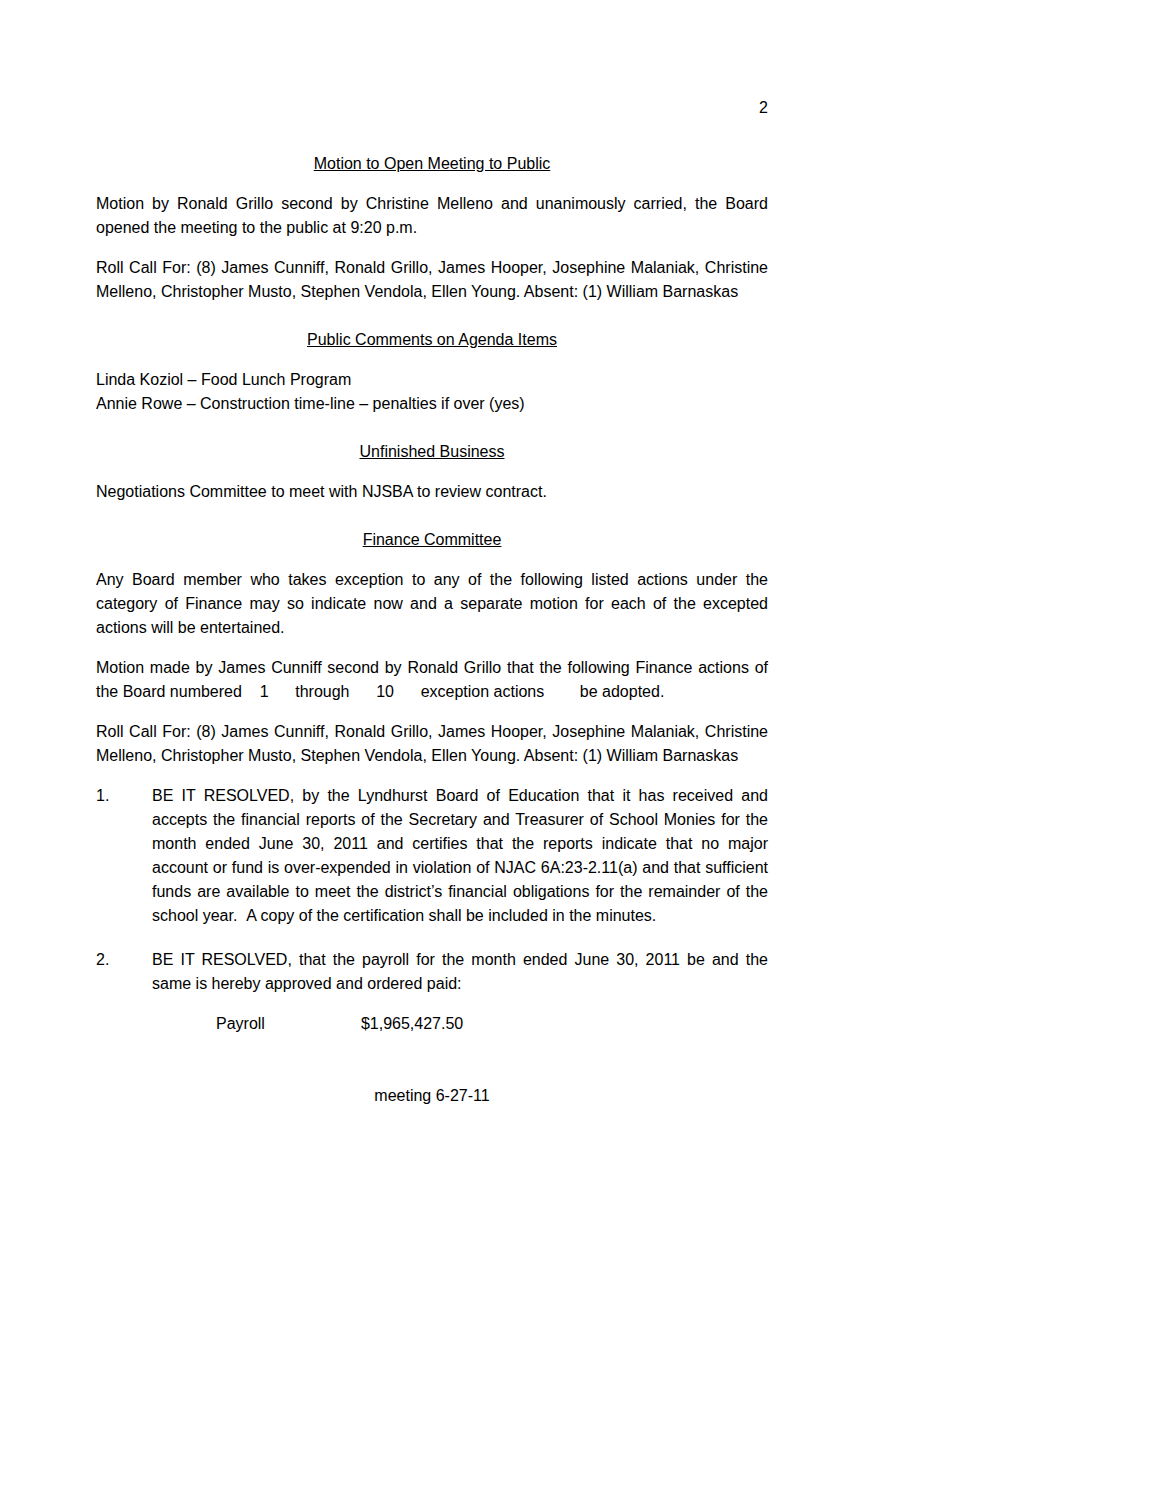2
Motion to Open Meeting to Public
Motion by Ronald Grillo second by Christine Melleno and unanimously carried, the Board opened the meeting to the public at 9:20 p.m.
Roll Call For: (8) James Cunniff, Ronald Grillo, James Hooper, Josephine Malaniak, Christine Melleno, Christopher Musto, Stephen Vendola, Ellen Young. Absent: (1) William Barnaskas
Public Comments on Agenda Items
Linda Koziol – Food Lunch Program
Annie Rowe – Construction time-line – penalties if over (yes)
Unfinished Business
Negotiations Committee to meet with NJSBA to review contract.
Finance Committee
Any Board member who takes exception to any of the following listed actions under the category of Finance may so indicate now and a separate motion for each of the excepted actions will be entertained.
Motion made by James Cunniff second by Ronald Grillo that the following Finance actions of the Board numbered 1 through 10 exception actions be adopted.
Roll Call For: (8) James Cunniff, Ronald Grillo, James Hooper, Josephine Malaniak, Christine Melleno, Christopher Musto, Stephen Vendola, Ellen Young. Absent: (1) William Barnaskas
BE IT RESOLVED, by the Lyndhurst Board of Education that it has received and accepts the financial reports of the Secretary and Treasurer of School Monies for the month ended June 30, 2011 and certifies that the reports indicate that no major account or fund is over-expended in violation of NJAC 6A:23-2.11(a) and that sufficient funds are available to meet the district’s financial obligations for the remainder of the school year. A copy of the certification shall be included in the minutes.
BE IT RESOLVED, that the payroll for the month ended June 30, 2011 be and the same is hereby approved and ordered paid:
Payroll$1,965,427.50
meeting 6-27-11